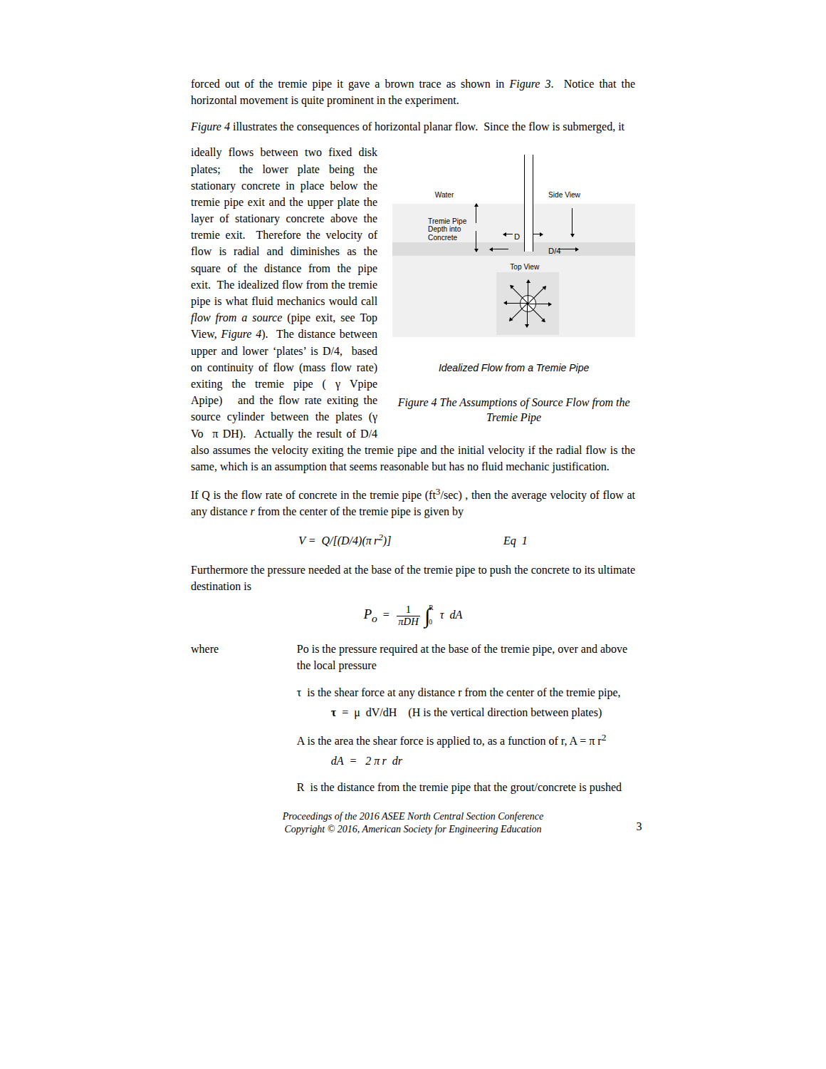forced out of the tremie pipe it gave a brown trace as shown in Figure 3. Notice that the horizontal movement is quite prominent in the experiment.
Figure 4 illustrates the consequences of horizontal planar flow. Since the flow is submerged, it
Water Side View Tremie Pipe
Depth into
Concrete D D/4 Top View
Idealized Flow from a Tremie Pipe
Figure 4 The Assumptions of Source Flow from the Tremie Pipe
ideally flows between two fixed disk plates; the lower plate being the stationary concrete in place below the tremie pipe exit and the upper plate the layer of stationary concrete above the tremie exit. Therefore the velocity of flow is radial and diminishes as the square of the distance from the pipe exit. The idealized flow from the tremie pipe is what fluid mechanics would call flow from a source (pipe exit, see Top View, Figure 4). The distance between upper and lower ‘plates’ is D/4, based on continuity of flow (mass flow rate) exiting the tremie pipe ( γ Vpipe Apipe) and the flow rate exiting the source cylinder between the plates (γ Vo π DH). Actually the result of D/4 also assumes the velocity exiting the tremie pipe and the initial velocity if the radial flow is the same, which is an assumption that seems reasonable but has no fluid mechanic justification.
If Q is the flow rate of concrete in the tremie pipe (ft3/sec) , then the average velocity of flow at any distance r from the center of the tremie pipe is given by
V = Q/[(D/4)(π r2)] Eq 1
Furthermore the pressure needed at the base of the tremie pipe to push the concrete to its ultimate destination is
Po = 1 πDH ∫R
0 τ dA
where
Po is the pressure required at the base of the tremie pipe, over and above the local pressure
τ is the shear force at any distance r from the center of the tremie pipe,
τ = μ dV/dH (H is the vertical direction between plates)
A is the area the shear force is applied to, as a function of r, A = π r2
dA = 2 π r dr
R is the distance from the tremie pipe that the grout/concrete is pushed
Proceedings of the 2016 ASEE North Central Section Conference
Copyright © 2016, American Society for Engineering Education
3